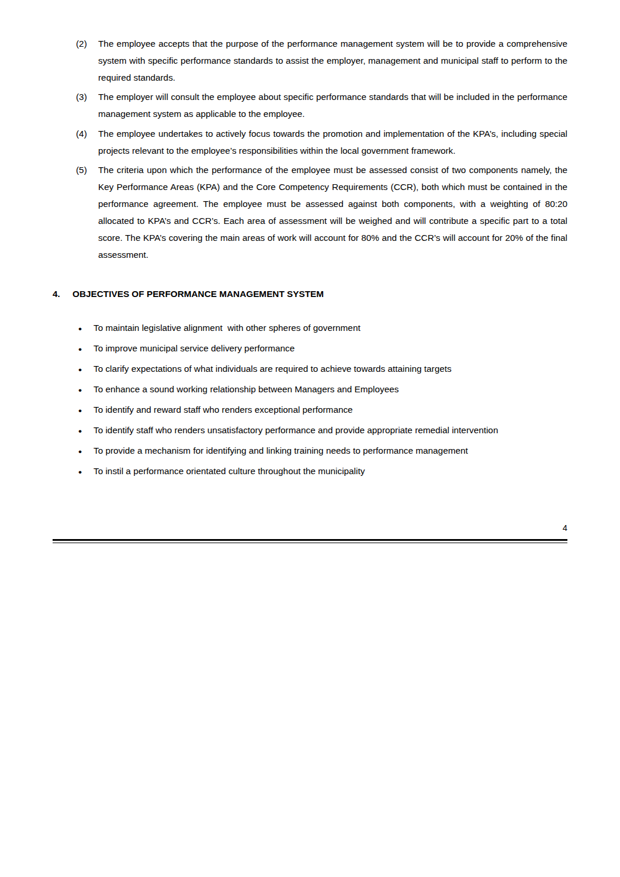(2) The employee accepts that the purpose of the performance management system will be to provide a comprehensive system with specific performance standards to assist the employer, management and municipal staff to perform to the required standards.
(3) The employer will consult the employee about specific performance standards that will be included in the performance management system as applicable to the employee.
(4) The employee undertakes to actively focus towards the promotion and implementation of the KPA’s, including special projects relevant to the employee’s responsibilities within the local government framework.
(5) The criteria upon which the performance of the employee must be assessed consist of two components namely, the Key Performance Areas (KPA) and the Core Competency Requirements (CCR), both which must be contained in the performance agreement. The employee must be assessed against both components, with a weighting of 80:20 allocated to KPA’s and CCR’s. Each area of assessment will be weighed and will contribute a specific part to a total score. The KPA’s covering the main areas of work will account for 80% and the CCR’s will account for 20% of the final assessment.
4. OBJECTIVES OF PERFORMANCE MANAGEMENT SYSTEM
To maintain legislative alignment with other spheres of government
To improve municipal service delivery performance
To clarify expectations of what individuals are required to achieve towards attaining targets
To enhance a sound working relationship between Managers and Employees
To identify and reward staff who renders exceptional performance
To identify staff who renders unsatisfactory performance and provide appropriate remedial intervention
To provide a mechanism for identifying and linking training needs to performance management
To instil a performance orientated culture throughout the municipality
4